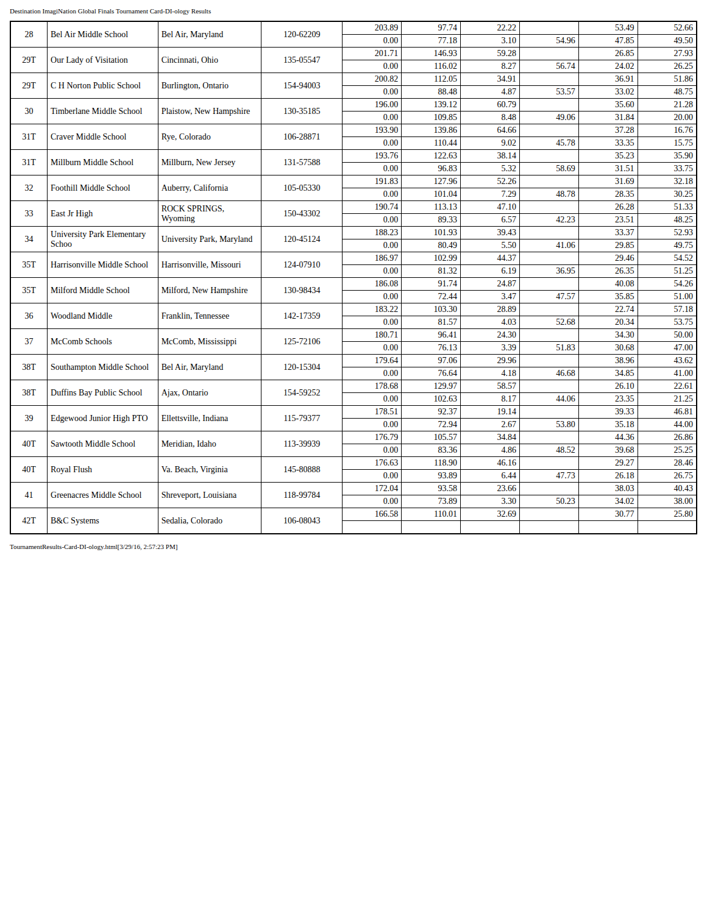Destination ImagiNation Global Finals Tournament Card-DI-ology Results
| 28 | Bel Air Middle School | Bel Air, Maryland | 120-62209 | 203.89 | 97.74 | 22.22 | | 53.49 | 52.66 |
| 0.00 | 77.18 | 3.10 | 54.96 | 47.85 | 49.50 |
| 29T | Our Lady of Visitation | Cincinnati, Ohio | 135-05547 | 201.71 | 146.93 | 59.28 | | 26.85 | 27.93 |
| 0.00 | 116.02 | 8.27 | 56.74 | 24.02 | 26.25 |
| 29T | C H Norton Public School | Burlington, Ontario | 154-94003 | 200.82 | 112.05 | 34.91 | | 36.91 | 51.86 |
| 0.00 | 88.48 | 4.87 | 53.57 | 33.02 | 48.75 |
| 30 | Timberlane Middle School | Plaistow, New Hampshire | 130-35185 | 196.00 | 139.12 | 60.79 | | 35.60 | 21.28 |
| 0.00 | 109.85 | 8.48 | 49.06 | 31.84 | 20.00 |
| 31T | Craver Middle School | Rye, Colorado | 106-28871 | 193.90 | 139.86 | 64.66 | | 37.28 | 16.76 |
| 0.00 | 110.44 | 9.02 | 45.78 | 33.35 | 15.75 |
| 31T | Millburn Middle School | Millburn, New Jersey | 131-57588 | 193.76 | 122.63 | 38.14 | | 35.23 | 35.90 |
| 0.00 | 96.83 | 5.32 | 58.69 | 31.51 | 33.75 |
| 32 | Foothill Middle School | Auberry, California | 105-05330 | 191.83 | 127.96 | 52.26 | | 31.69 | 32.18 |
| 0.00 | 101.04 | 7.29 | 48.78 | 28.35 | 30.25 |
| 33 | East Jr High | ROCK SPRINGS, Wyoming | 150-43302 | 190.74 | 113.13 | 47.10 | | 26.28 | 51.33 |
| 0.00 | 89.33 | 6.57 | 42.23 | 23.51 | 48.25 |
| 34 | University Park Elementary Schoo | University Park, Maryland | 120-45124 | 188.23 | 101.93 | 39.43 | | 33.37 | 52.93 |
| 0.00 | 80.49 | 5.50 | 41.06 | 29.85 | 49.75 |
| 35T | Harrisonville Middle School | Harrisonville, Missouri | 124-07910 | 186.97 | 102.99 | 44.37 | | 29.46 | 54.52 |
| 0.00 | 81.32 | 6.19 | 36.95 | 26.35 | 51.25 |
| 35T | Milford Middle School | Milford, New Hampshire | 130-98434 | 186.08 | 91.74 | 24.87 | | 40.08 | 54.26 |
| 0.00 | 72.44 | 3.47 | 47.57 | 35.85 | 51.00 |
| 36 | Woodland Middle | Franklin, Tennessee | 142-17359 | 183.22 | 103.30 | 28.89 | | 22.74 | 57.18 |
| 0.00 | 81.57 | 4.03 | 52.68 | 20.34 | 53.75 |
| 37 | McComb Schools | McComb, Mississippi | 125-72106 | 180.71 | 96.41 | 24.30 | | 34.30 | 50.00 |
| 0.00 | 76.13 | 3.39 | 51.83 | 30.68 | 47.00 |
| 38T | Southampton Middle School | Bel Air, Maryland | 120-15304 | 179.64 | 97.06 | 29.96 | | 38.96 | 43.62 |
| 0.00 | 76.64 | 4.18 | 46.68 | 34.85 | 41.00 |
| 38T | Duffins Bay Public School | Ajax, Ontario | 154-59252 | 178.68 | 129.97 | 58.57 | | 26.10 | 22.61 |
| 0.00 | 102.63 | 8.17 | 44.06 | 23.35 | 21.25 |
| 39 | Edgewood Junior High PTO | Ellettsville, Indiana | 115-79377 | 178.51 | 92.37 | 19.14 | | 39.33 | 46.81 |
| 0.00 | 72.94 | 2.67 | 53.80 | 35.18 | 44.00 |
| 40T | Sawtooth Middle School | Meridian, Idaho | 113-39939 | 176.79 | 105.57 | 34.84 | | 44.36 | 26.86 |
| 0.00 | 83.36 | 4.86 | 48.52 | 39.68 | 25.25 |
| 40T | Royal Flush | Va. Beach, Virginia | 145-80888 | 176.63 | 118.90 | 46.16 | | 29.27 | 28.46 |
| 0.00 | 93.89 | 6.44 | 47.73 | 26.18 | 26.75 |
| 41 | Greenacres Middle School | Shreveport, Louisiana | 118-99784 | 172.04 | 93.58 | 23.66 | | 38.03 | 40.43 |
| 0.00 | 73.89 | 3.30 | 50.23 | 34.02 | 38.00 |
| 42T | B&C Systems | Sedalia, Colorado | 106-08043 | 166.58 | 110.01 | 32.69 | | 30.77 | 25.80 |
TournamentResults-Card-DI-ology.html[3/29/16, 2:57:23 PM]